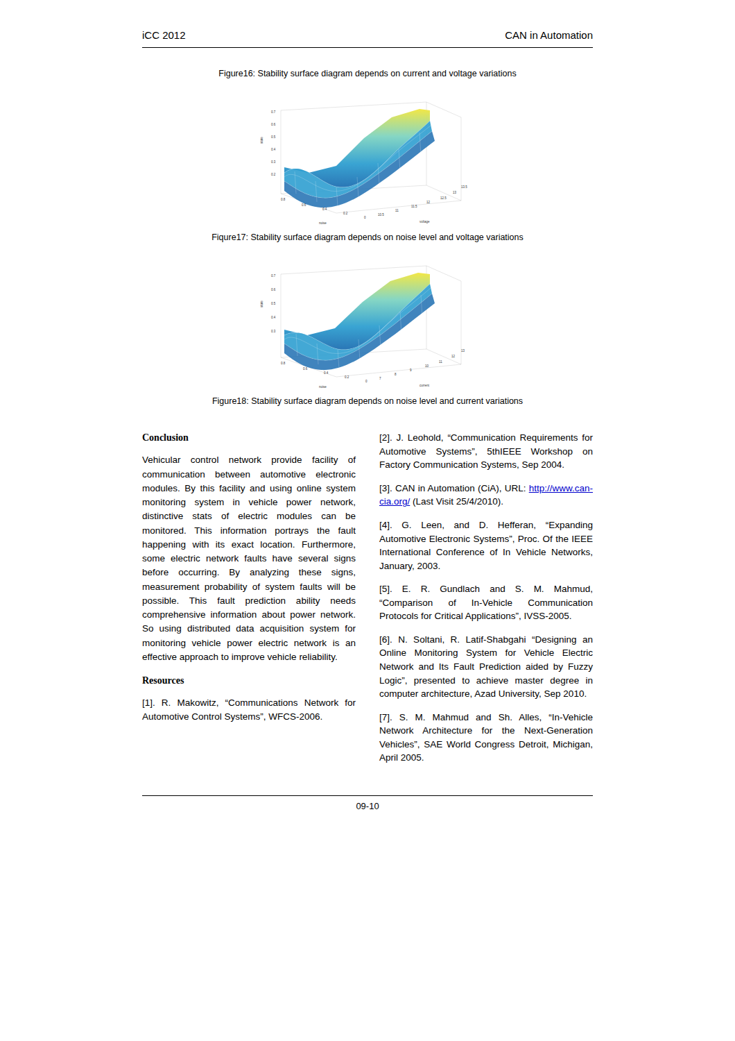iCC 2012
CAN in Automation
Figure16: Stability surface diagram depends on current and voltage variations
0.7 0.6 0.5 0.4 0.3 0.2 state 0.8 0.6 0.4 0.2 0 noise 10.5 11 11.5 12 12.5 13 13.5 voltage
Fiqure17: Stability surface diagram depends on noise level and voltage variations
0.7 0.6 0.5 0.4 0.3 state 0.8 0.6 0.4 0.2 0 noise 7 8 9 10 11 12 13 current
Figure18: Stability surface diagram depends on noise level and current variations
Conclusion
Vehicular control network provide facility of communication between automotive electronic modules. By this facility and using online system monitoring system in vehicle power network, distinctive stats of electric modules can be monitored. This information portrays the fault happening with its exact location. Furthermore, some electric network faults have several signs before occurring. By analyzing these signs, measurement probability of system faults will be possible. This fault prediction ability needs comprehensive information about power network. So using distributed data acquisition system for monitoring vehicle power electric network is an effective approach to improve vehicle reliability.
Resources
[1]. R. Makowitz, “Communications Network for Automotive Control Systems”, WFCS-2006.
[2]. J. Leohold, “Communication Requirements for Automotive Systems”, 5thIEEE Workshop on Factory Communication Systems, Sep 2004.
[3]. CAN in Automation (CiA), URL: http://www.can-cia.org/ (Last Visit 25/4/2010).
[4]. G. Leen, and D. Hefferan, “Expanding Automotive Electronic Systems”, Proc. Of the IEEE International Conference of In Vehicle Networks, January, 2003.
[5]. E. R. Gundlach and S. M. Mahmud, “Comparison of In-Vehicle Communication Protocols for Critical Applications”, IVSS-2005.
[6]. N. Soltani, R. Latif-Shabgahi “Designing an Online Monitoring System for Vehicle Electric Network and Its Fault Prediction aided by Fuzzy Logic”, presented to achieve master degree in computer architecture, Azad University, Sep 2010.
[7]. S. M. Mahmud and Sh. Alles, “In-Vehicle Network Architecture for the Next-Generation Vehicles”, SAE World Congress Detroit, Michigan, April 2005.
09-10